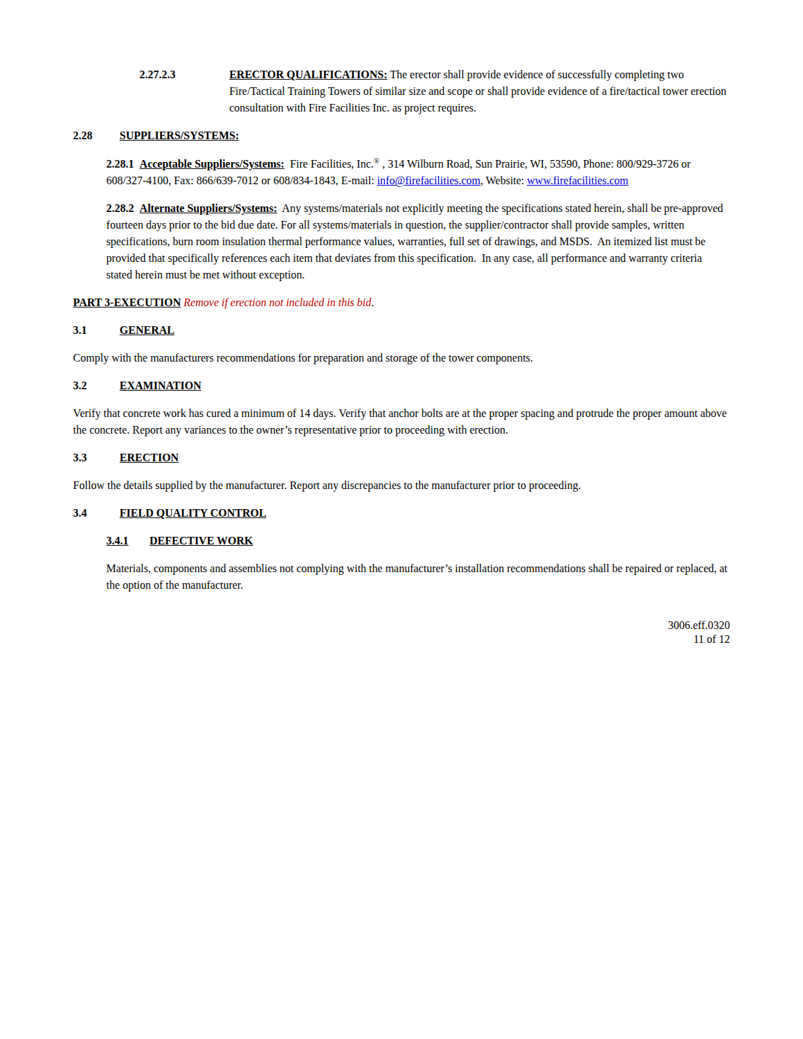2.27.2.3
ERECTOR QUALIFICATIONS: The erector shall provide evidence of successfully completing two Fire/Tactical Training Towers of similar size and scope or shall provide evidence of a fire/tactical tower erection consultation with Fire Facilities Inc. as project requires.
2.28
SUPPLIERS/SYSTEMS:
2.28.1 Acceptable Suppliers/Systems: Fire Facilities, Inc.® , 314 Wilburn Road, Sun Prairie, WI, 53590, Phone: 800/929-3726 or 608/327-4100, Fax: 866/639-7012 or 608/834-1843, E-mail: info@firefacilities.com, Website: www.firefacilities.com
2.28.2 Alternate Suppliers/Systems: Any systems/materials not explicitly meeting the specifications stated herein, shall be pre-approved fourteen days prior to the bid due date. For all systems/materials in question, the supplier/contractor shall provide samples, written specifications, burn room insulation thermal performance values, warranties, full set of drawings, and MSDS. An itemized list must be provided that specifically references each item that deviates from this specification. In any case, all performance and warranty criteria stated herein must be met without exception.
PART 3-EXECUTION Remove if erection not included in this bid.
3.1
GENERAL
Comply with the manufacturers recommendations for preparation and storage of the tower components.
3.2
EXAMINATION
Verify that concrete work has cured a minimum of 14 days. Verify that anchor bolts are at the proper spacing and protrude the proper amount above the concrete. Report any variances to the owner’s representative prior to proceeding with erection.
3.3
ERECTION
Follow the details supplied by the manufacturer. Report any discrepancies to the manufacturer prior to proceeding.
3.4
FIELD QUALITY CONTROL
3.4.1
DEFECTIVE WORK
Materials, components and assemblies not complying with the manufacturer’s installation recommendations shall be repaired or replaced, at the option of the manufacturer.
3006.eff.0320
11 of 12